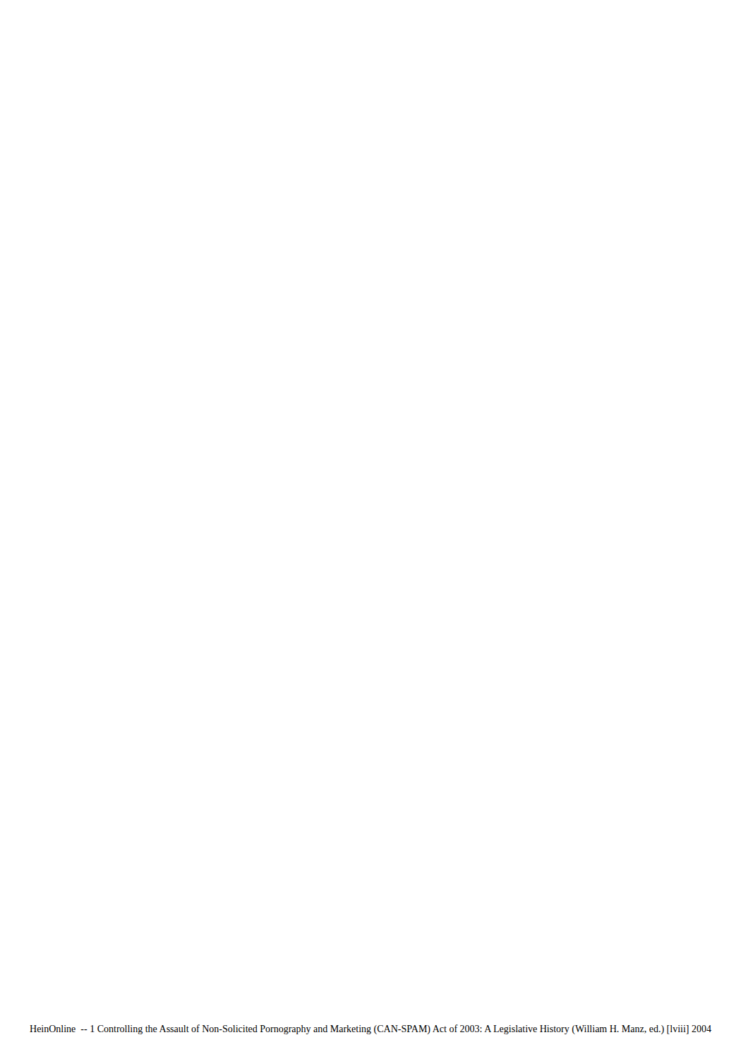HeinOnline -- 1 Controlling the Assault of Non-Solicited Pornography and Marketing (CAN-SPAM) Act of 2003: A Legislative History (William H. Manz, ed.) [lviii] 2004